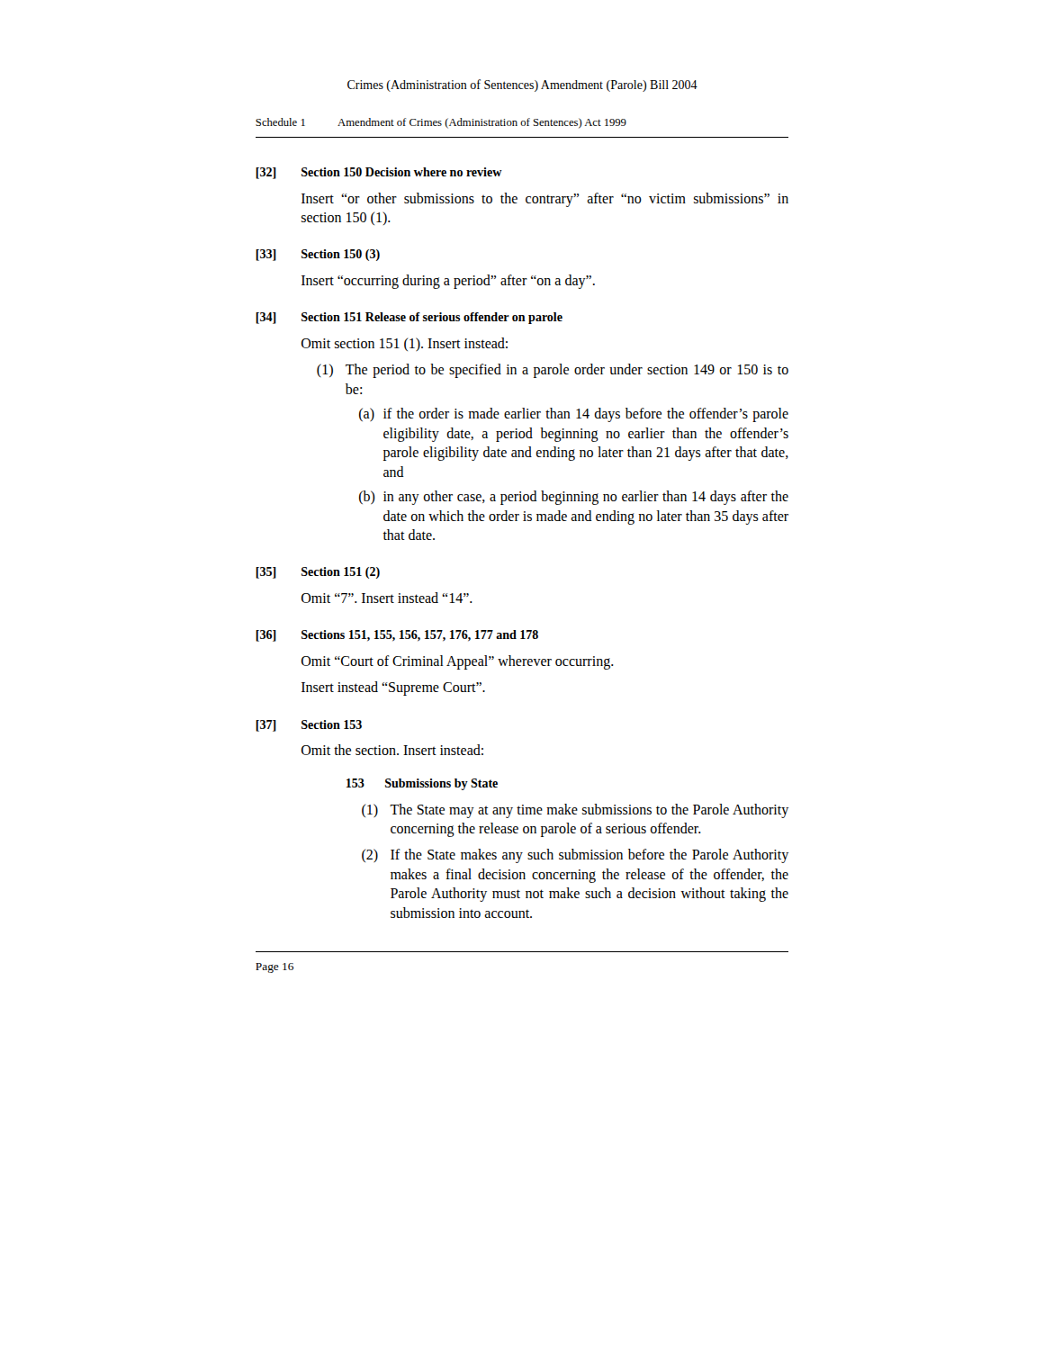Crimes (Administration of Sentences) Amendment (Parole) Bill 2004
Schedule 1
Amendment of Crimes (Administration of Sentences) Act 1999
[32]
Section 150 Decision where no review
Insert “or other submissions to the contrary” after “no victim submissions” in section 150 (1).
[33]
Section 150 (3)
Insert “occurring during a period” after “on a day”.
[34]
Section 151 Release of serious offender on parole
Omit section 151 (1). Insert instead:
(1)
The period to be specified in a parole order under section 149 or 150 is to be:
(a)
if the order is made earlier than 14 days before the offender’s parole eligibility date, a period beginning no earlier than the offender’s parole eligibility date and ending no later than 21 days after that date, and
(b)
in any other case, a period beginning no earlier than 14 days after the date on which the order is made and ending no later than 35 days after that date.
[35]
Section 151 (2)
Omit “7”. Insert instead “14”.
[36]
Sections 151, 155, 156, 157, 176, 177 and 178
Omit “Court of Criminal Appeal” wherever occurring.
Insert instead “Supreme Court”.
[37]
Section 153
Omit the section. Insert instead:
153
Submissions by State
(1)
The State may at any time make submissions to the Parole Authority concerning the release on parole of a serious offender.
(2)
If the State makes any such submission before the Parole Authority makes a final decision concerning the release of the offender, the Parole Authority must not make such a decision without taking the submission into account.
Page 16